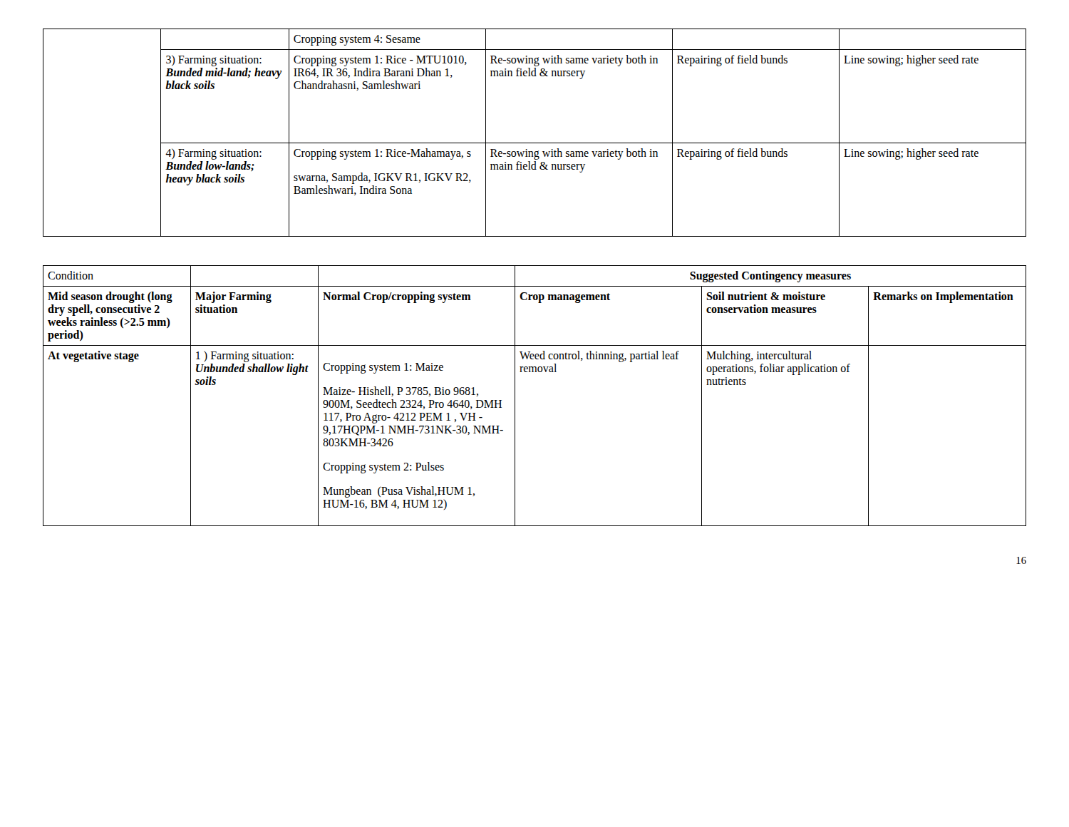| | | Cropping system 4: Sesame | | | |
| 3) Farming situation: Bunded mid-land; heavy black soils | Cropping system 1: Rice - MTU1010, IR64, IR 36, Indira Barani Dhan 1, Chandrahasni, Samleshwari | Re-sowing with same variety both in main field & nursery | Repairing of field bunds | Line sowing; higher seed rate |
| 4) Farming situation: Bunded low-lands; heavy black soils | Cropping system 1: Rice-Mahamaya, s swarna, Sampda, IGKV R1, IGKV R2, Bamleshwari, Indira Sona | Re-sowing with same variety both in main field & nursery | Repairing of field bunds | Line sowing; higher seed rate |
| Condition | | | Suggested Contingency measures |
| Mid season drought (long dry spell, consecutive 2 weeks rainless (>2.5 mm) period) | Major Farming situation | Normal Crop/cropping system | Crop management | Soil nutrient & moisture conservation measures | Remarks on Implementation |
| At vegetative stage | 1 ) Farming situation: Unbunded shallow light soils | Cropping system 1: Maize Maize- Hishell, P 3785, Bio 9681, 900M, Seedtech 2324, Pro 4640, DMH 117, Pro Agro- 4212 PEM 1 , VH - 9,17HQPM-1 NMH-731NK-30, NMH-803KMH-3426 Cropping system 2: Pulses Mungbean (Pusa Vishal,HUM 1, HUM-16, BM 4, HUM 12) | Weed control, thinning, partial leaf removal | Mulching, intercultural operations, foliar application of nutrients | |
16